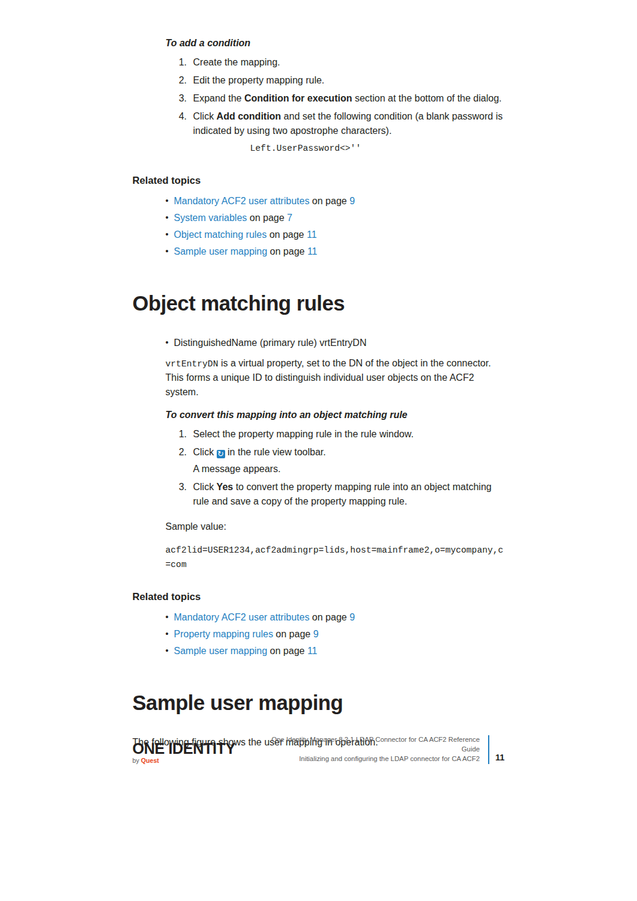To add a condition
Create the mapping.
Edit the property mapping rule.
Expand the Condition for execution section at the bottom of the dialog.
Click Add condition and set the following condition (a blank password is indicated by using two apostrophe characters).
Left.UserPassword<>''
Related topics
Mandatory ACF2 user attributes on page 9
System variables on page 7
Object matching rules on page 11
Sample user mapping on page 11
Object matching rules
DistinguishedName (primary rule) vrtEntryDN
vrtEntryDN is a virtual property, set to the DN of the object in the connector. This forms a unique ID to distinguish individual user objects on the ACF2 system.
To convert this mapping into an object matching rule
Select the property mapping rule in the rule window.
Click ↻ in the rule view toolbar.
A message appears.
Click Yes to convert the property mapping rule into an object matching rule and save a copy of the property mapping rule.
Sample value:
acf2lid=USER1234,acf2admingrp=lids,host=mainframe2,o=mycompany,c=com
Related topics
Mandatory ACF2 user attributes on page 9
Property mapping rules on page 9
Sample user mapping on page 11
Sample user mapping
The following figure shows the user mapping in operation.
ONE IDENTITY by Quest
One Identity Manager 8.2.1 LDAP Connector for CA ACF2 Reference
Guide
Initializing and configuring the LDAP connector for CA ACF2
11